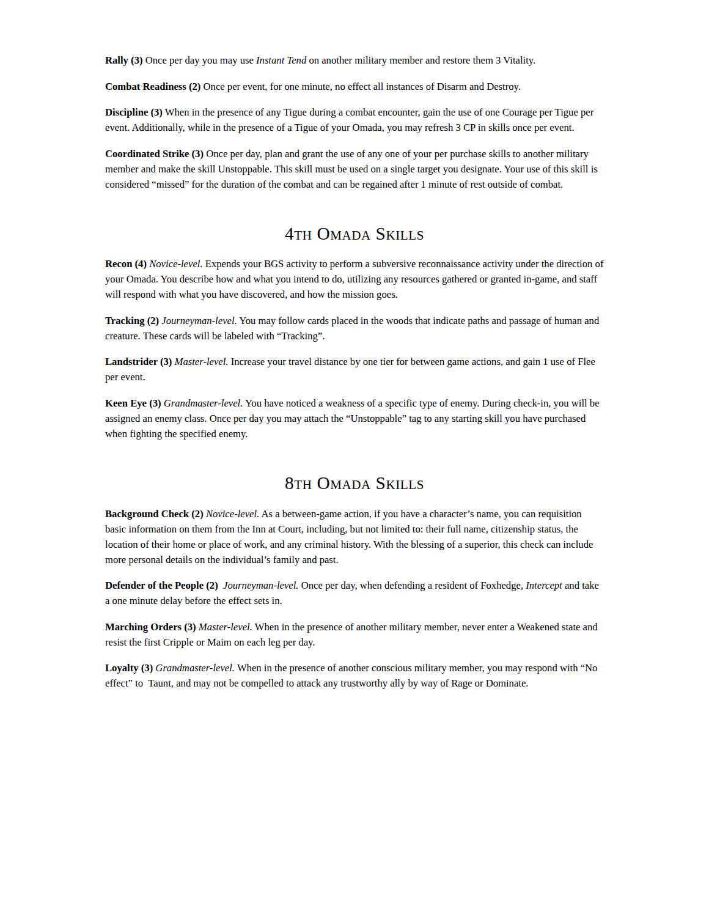Rally (3) Once per day you may use Instant Tend on another military member and restore them 3 Vitality.
Combat Readiness (2) Once per event, for one minute, no effect all instances of Disarm and Destroy.
Discipline (3) When in the presence of any Tigue during a combat encounter, gain the use of one Courage per Tigue per event. Additionally, while in the presence of a Tigue of your Omada, you may refresh 3 CP in skills once per event.
Coordinated Strike (3) Once per day, plan and grant the use of any one of your per purchase skills to another military member and make the skill Unstoppable. This skill must be used on a single target you designate. Your use of this skill is considered “missed” for the duration of the combat and can be regained after 1 minute of rest outside of combat.
4th Omada Skills
Recon (4) Novice-level. Expends your BGS activity to perform a subversive reconnaissance activity under the direction of your Omada. You describe how and what you intend to do, utilizing any resources gathered or granted in-game, and staff will respond with what you have discovered, and how the mission goes.
Tracking (2) Journeyman-level. You may follow cards placed in the woods that indicate paths and passage of human and creature. These cards will be labeled with “Tracking”.
Landstrider (3) Master-level. Increase your travel distance by one tier for between game actions, and gain 1 use of Flee per event.
Keen Eye (3) Grandmaster-level. You have noticed a weakness of a specific type of enemy. During check-in, you will be assigned an enemy class. Once per day you may attach the “Unstoppable” tag to any starting skill you have purchased when fighting the specified enemy.
8th Omada Skills
Background Check (2) Novice-level. As a between-game action, if you have a character’s name, you can requisition basic information on them from the Inn at Court, including, but not limited to: their full name, citizenship status, the location of their home or place of work, and any criminal history. With the blessing of a superior, this check can include more personal details on the individual’s family and past.
Defender of the People (2) Journeyman-level. Once per day, when defending a resident of Foxhedge, Intercept and take a one minute delay before the effect sets in.
Marching Orders (3) Master-level. When in the presence of another military member, never enter a Weakened state and resist the first Cripple or Maim on each leg per day.
Loyalty (3) Grandmaster-level. When in the presence of another conscious military member, you may respond with “No effect” to Taunt, and may not be compelled to attack any trustworthy ally by way of Rage or Dominate.